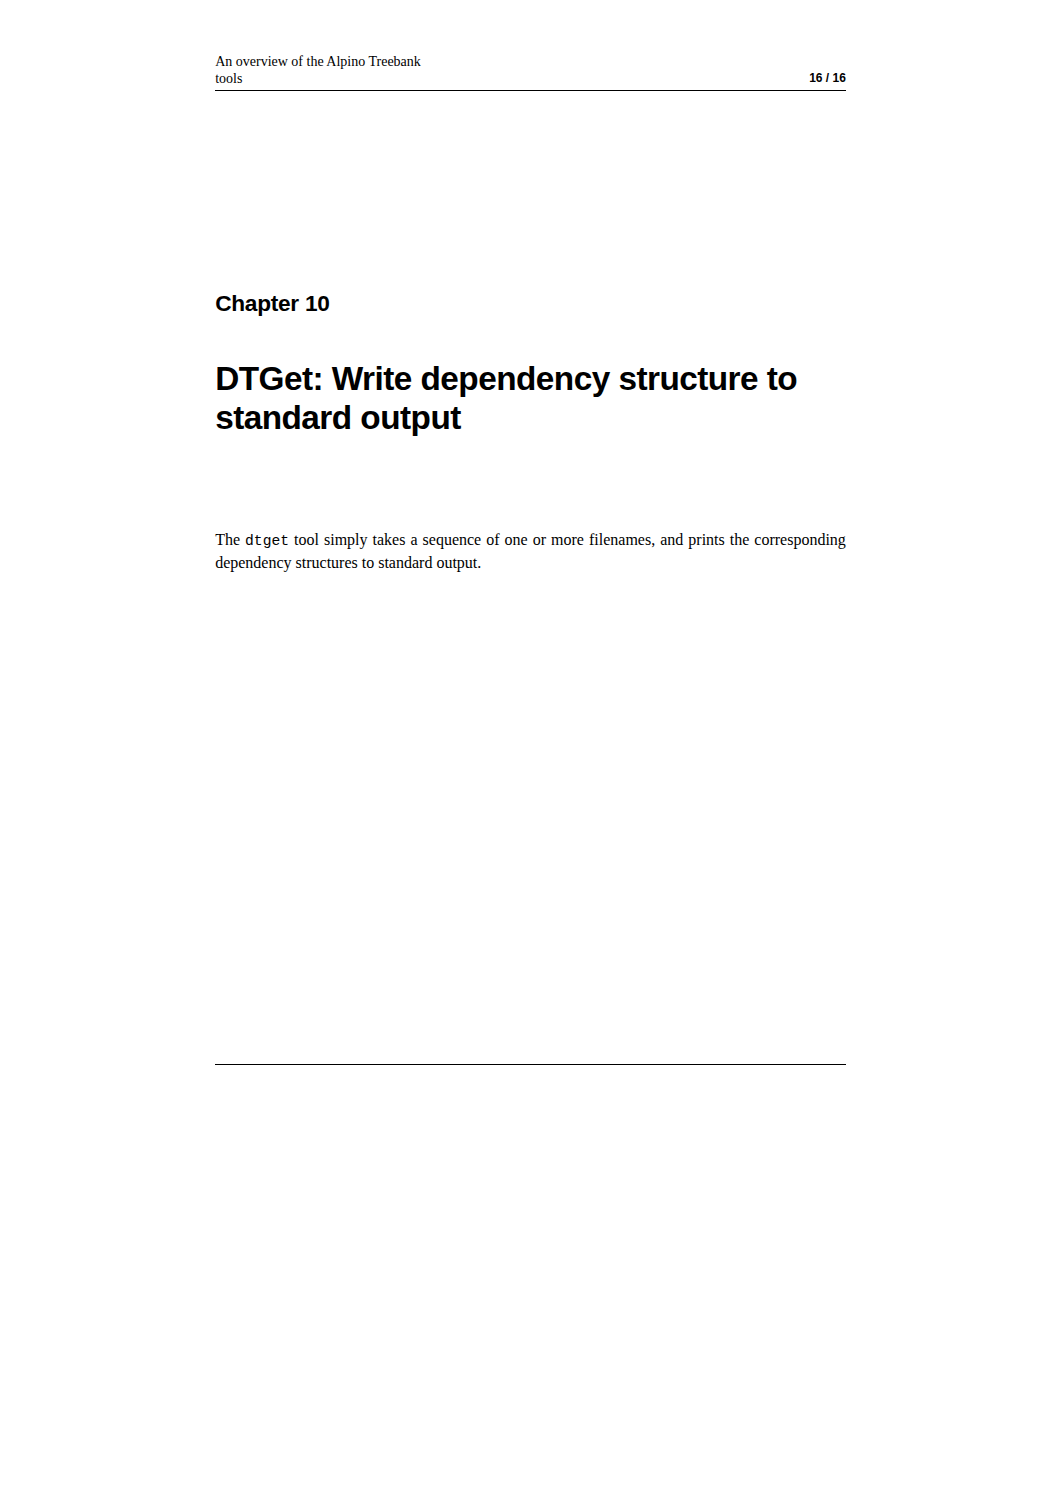An overview of the Alpino Treebank
tools
16 / 16
Chapter 10
DTGet: Write dependency structure to standard output
The dtget tool simply takes a sequence of one or more filenames, and prints the corresponding dependency structures to standard output.